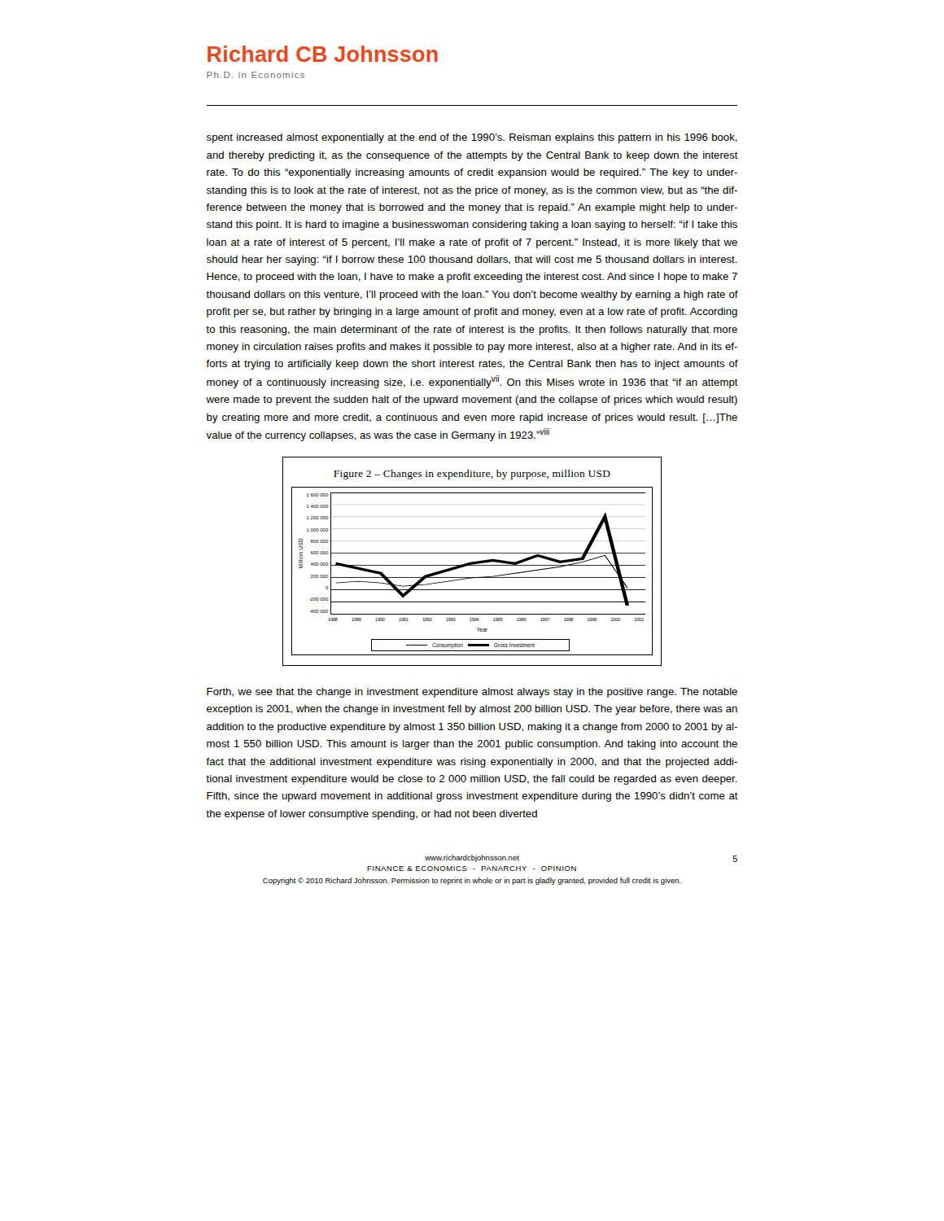Richard CB Johnsson
Ph.D. in Economics
spent increased almost exponentially at the end of the 1990’s. Reisman explains this pattern in his 1996 book, and thereby predicting it, as the consequence of the attempts by the Central Bank to keep down the interest rate. To do this “exponentially increasing amounts of credit expansion would be required.” The key to understanding this is to look at the rate of interest, not as the price of money, as is the common view, but as “the difference between the money that is borrowed and the money that is repaid.” An example might help to understand this point. It is hard to imagine a businesswoman considering taking a loan saying to herself: “if I take this loan at a rate of interest of 5 percent, I’ll make a rate of profit of 7 percent.” Instead, it is more likely that we should hear her saying: “if I borrow these 100 thousand dollars, that will cost me 5 thousand dollars in interest. Hence, to proceed with the loan, I have to make a profit exceeding the interest cost. And since I hope to make 7 thousand dollars on this venture, I’ll proceed with the loan.” You don’t become wealthy by earning a high rate of profit per se, but rather by bringing in a large amount of profit and money, even at a low rate of profit. According to this reasoning, the main determinant of the rate of interest is the profits. It then follows naturally that more money in circulation raises profits and makes it possible to pay more interest, also at a higher rate. And in its efforts at trying to artificially keep down the short interest rates, the Central Bank then has to inject amounts of money of a continuously increasing size, i.e. exponentiallyvii. On this Mises wrote in 1936 that “if an attempt were made to prevent the sudden halt of the upward movement (and the collapse of prices which would result) by creating more and more credit, a continuous and even more rapid increase of prices would result. […]The value of the currency collapses, as was the case in Germany in 1923.”viii
Figure 2 – Changes in expenditure, by purpose, million USD
Million USD
1 600 000
1 400 000
1 200 000
1 000 000
800 000
600 000
400 000
200 000
0
-200 000
-400 000
19881989199019911992199319941995199619971998199920002001
Year
Consumption Gross Investment
Forth, we see that the change in investment expenditure almost always stay in the positive range. The notable exception is 2001, when the change in investment fell by almost 200 billion USD. The year before, there was an addition to the productive expenditure by almost 1 350 billion USD, making it a change from 2000 to 2001 by almost 1 550 billion USD. This amount is larger than the 2001 public consumption. And taking into account the fact that the additional investment expenditure was rising exponentially in 2000, and that the projected additional investment expenditure would be close to 2 000 million USD, the fall could be regarded as even deeper. Fifth, since the upward movement in additional gross investment expenditure during the 1990’s didn’t come at the expense of lower consumptive spending, or had not been diverted
5
www.richardcbjohnsson.net
FINANCE & ECONOMICS - PANARCHY - OPINION
Copyright © 2010 Richard Johnsson. Permission to reprint in whole or in part is gladly granted, provided full credit is given.